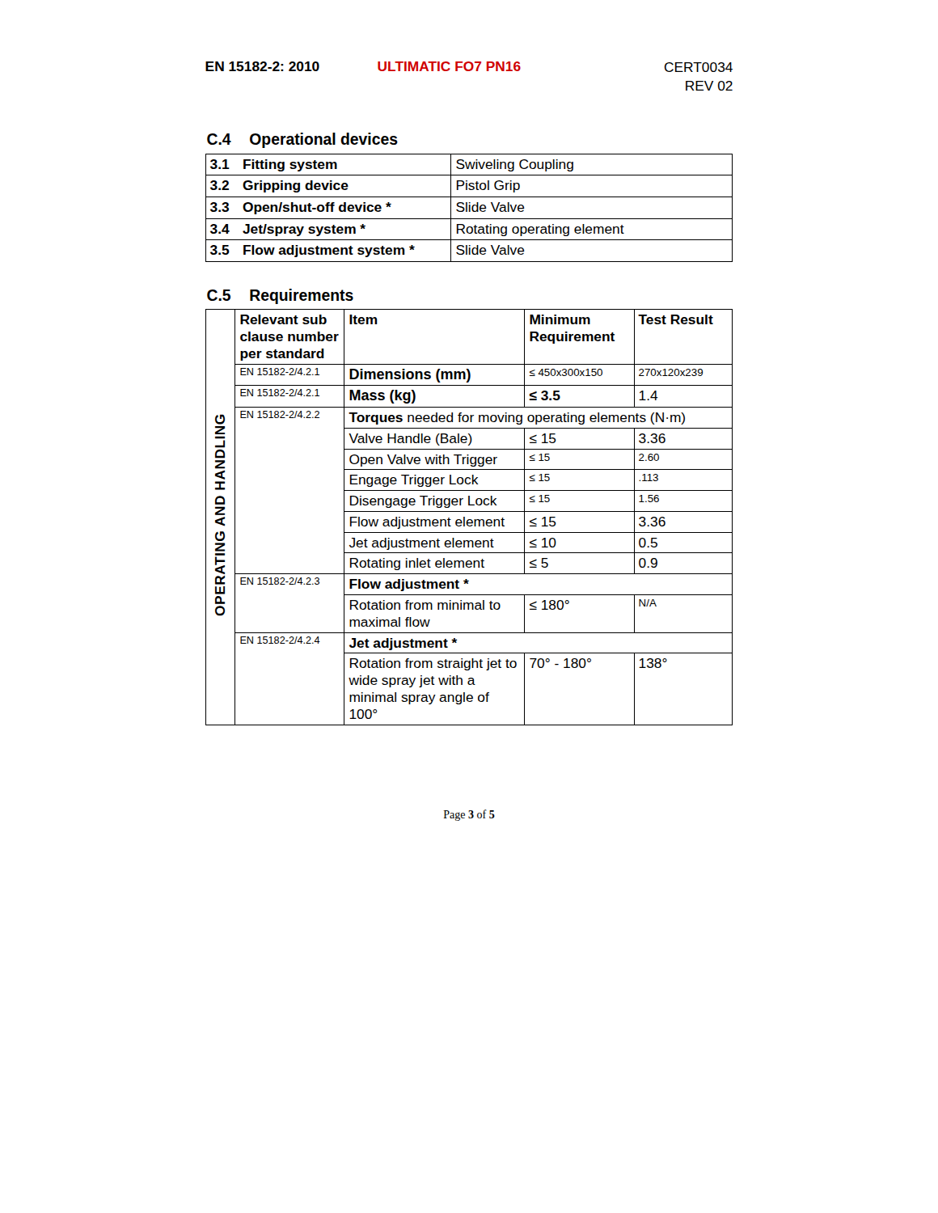EN 15182-2: 2010
ULTIMATIC FO7 PN16
CERT0034
REV 02
C.4 Operational devices
| 3.1 Fitting system | Swiveling Coupling |
| 3.2 Gripping device | Pistol Grip |
| 3.3 Open/shut-off device * | Slide Valve |
| 3.4 Jet/spray system * | Rotating operating element |
| 3.5 Flow adjustment system * | Slide Valve |
C.5 Requirements
| OPERATING AND HANDLING | Relevant sub clause number per standard | Item | Minimum Requirement | Test Result |
| EN 15182-2/4.2.1 | Dimensions (mm) | ≤ 450x300x150 | 270x120x239 |
| EN 15182-2/4.2.1 | Mass (kg) | ≤ 3.5 | 1.4 |
| EN 15182-2/4.2.2 | Torques needed for moving operating elements (N·m) |
| Valve Handle (Bale) | ≤ 15 | 3.36 |
| Open Valve with Trigger | ≤ 15 | 2.60 |
| Engage Trigger Lock | ≤ 15 | .113 |
| Disengage Trigger Lock | ≤ 15 | 1.56 |
| Flow adjustment element | ≤ 15 | 3.36 |
| Jet adjustment element | ≤ 10 | 0.5 |
| Rotating inlet element | ≤ 5 | 0.9 |
| EN 15182-2/4.2.3 | Flow adjustment * |
| Rotation from minimal to maximal flow | ≤ 180° | N/A |
| EN 15182-2/4.2.4 | Jet adjustment * |
| Rotation from straight jet to wide spray jet with a minimal spray angle of 100° | 70° - 180° | 138° |
Page 3 of 5